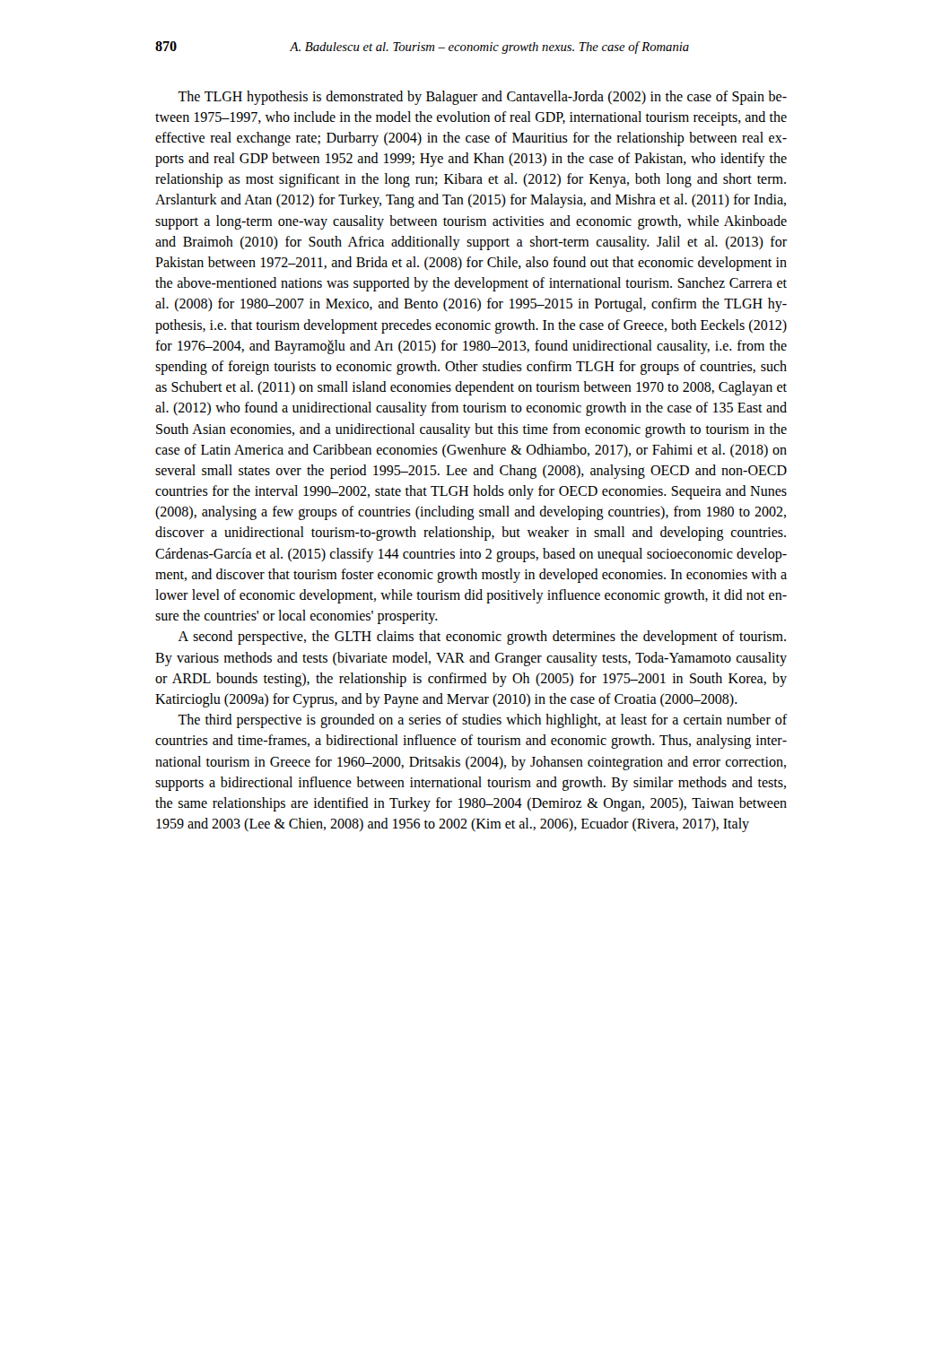870 A. Badulescu et al. Tourism – economic growth nexus. The case of Romania
The TLGH hypothesis is demonstrated by Balaguer and Cantavella-Jorda (2002) in the case of Spain between 1975–1997, who include in the model the evolution of real GDP, international tourism receipts, and the effective real exchange rate; Durbarry (2004) in the case of Mauritius for the relationship between real exports and real GDP between 1952 and 1999; Hye and Khan (2013) in the case of Pakistan, who identify the relationship as most significant in the long run; Kibara et al. (2012) for Kenya, both long and short term. Arslanturk and Atan (2012) for Turkey, Tang and Tan (2015) for Malaysia, and Mishra et al. (2011) for India, support a long-term one-way causality between tourism activities and economic growth, while Akinboade and Braimoh (2010) for South Africa additionally support a short-term causality. Jalil et al. (2013) for Pakistan between 1972–2011, and Brida et al. (2008) for Chile, also found out that economic development in the above-mentioned nations was supported by the development of international tourism. Sanchez Carrera et al. (2008) for 1980–2007 in Mexico, and Bento (2016) for 1995–2015 in Portugal, confirm the TLGH hypothesis, i.e. that tourism development precedes economic growth. In the case of Greece, both Eeckels (2012) for 1976–2004, and Bayramoğlu and Arı (2015) for 1980–2013, found unidirectional causality, i.e. from the spending of foreign tourists to economic growth. Other studies confirm TLGH for groups of countries, such as Schubert et al. (2011) on small island economies dependent on tourism between 1970 to 2008, Caglayan et al. (2012) who found a unidirectional causality from tourism to economic growth in the case of 135 East and South Asian economies, and a unidirectional causality but this time from economic growth to tourism in the case of Latin America and Caribbean economies (Gwenhure & Odhiambo, 2017), or Fahimi et al. (2018) on several small states over the period 1995–2015. Lee and Chang (2008), analysing OECD and non-OECD countries for the interval 1990–2002, state that TLGH holds only for OECD economies. Sequeira and Nunes (2008), analysing a few groups of countries (including small and developing countries), from 1980 to 2002, discover a unidirectional tourism-to-growth relationship, but weaker in small and developing countries. Cárdenas-García et al. (2015) classify 144 countries into 2 groups, based on unequal socioeconomic development, and discover that tourism foster economic growth mostly in developed economies. In economies with a lower level of economic development, while tourism did positively influence economic growth, it did not ensure the countries' or local economies' prosperity.
A second perspective, the GLTH claims that economic growth determines the development of tourism. By various methods and tests (bivariate model, VAR and Granger causality tests, Toda-Yamamoto causality or ARDL bounds testing), the relationship is confirmed by Oh (2005) for 1975–2001 in South Korea, by Katircioglu (2009a) for Cyprus, and by Payne and Mervar (2010) in the case of Croatia (2000–2008).
The third perspective is grounded on a series of studies which highlight, at least for a certain number of countries and time-frames, a bidirectional influence of tourism and economic growth. Thus, analysing international tourism in Greece for 1960–2000, Dritsakis (2004), by Johansen cointegration and error correction, supports a bidirectional influence between international tourism and growth. By similar methods and tests, the same relationships are identified in Turkey for 1980–2004 (Demiroz & Ongan, 2005), Taiwan between 1959 and 2003 (Lee & Chien, 2008) and 1956 to 2002 (Kim et al., 2006), Ecuador (Rivera, 2017), Italy